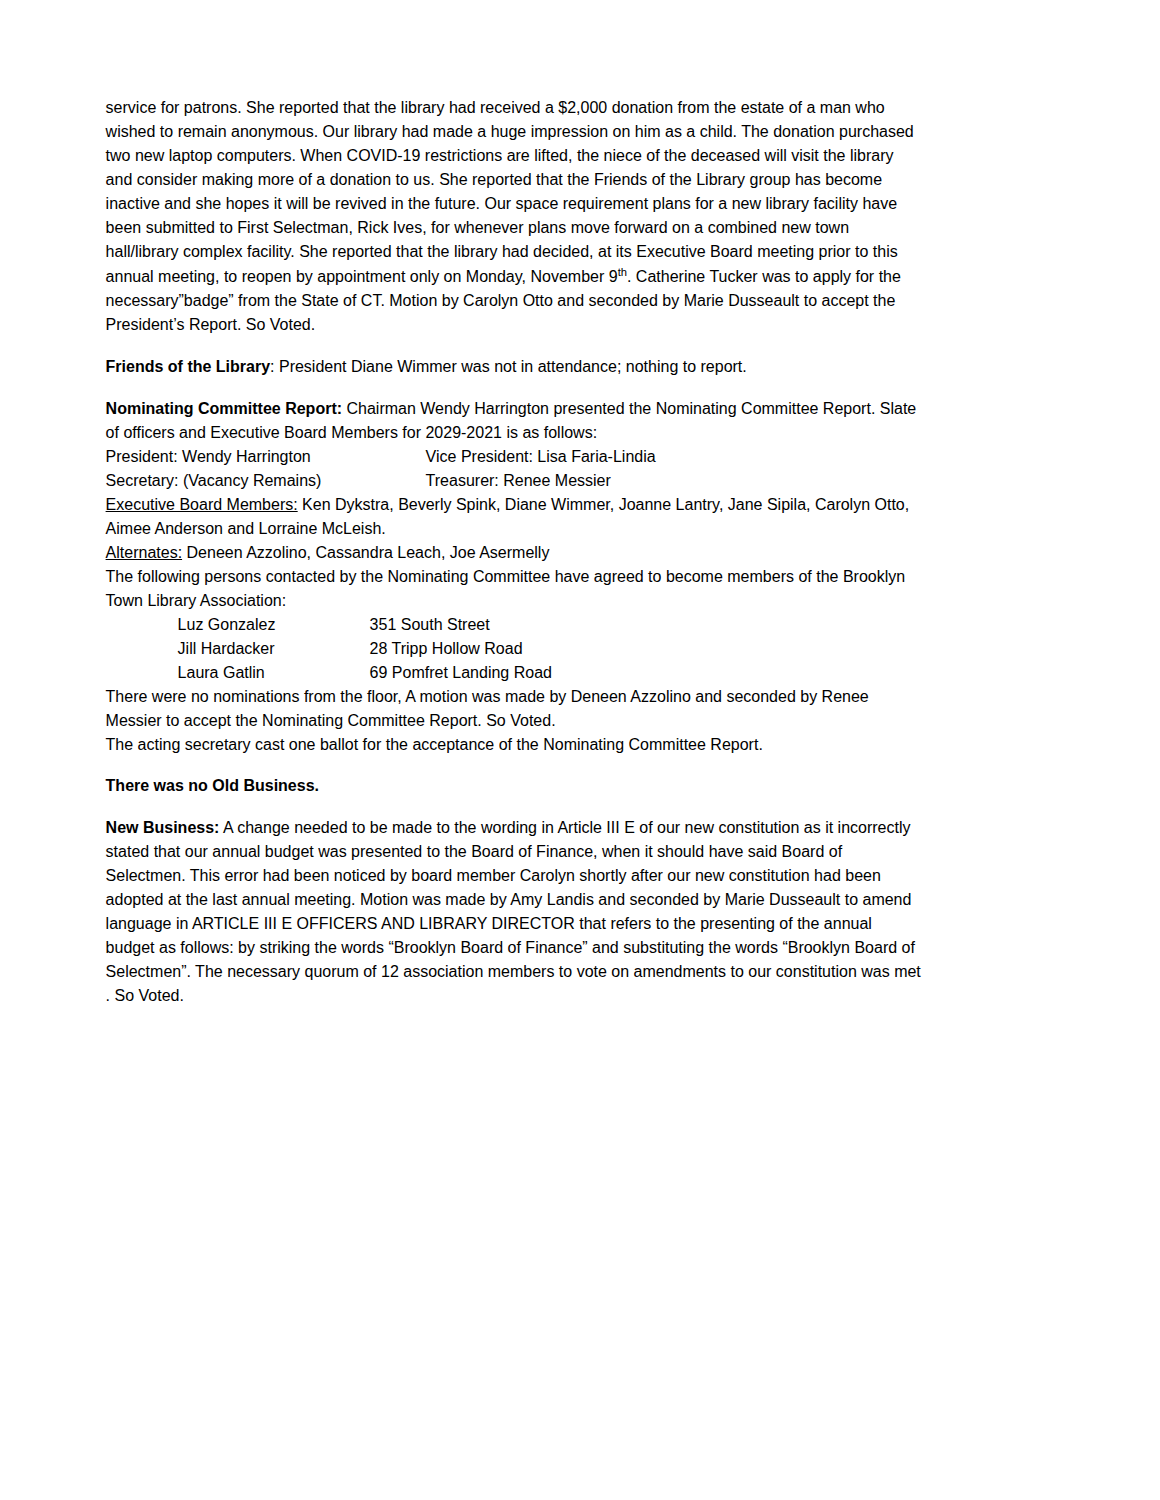service for patrons. She reported that the library had received a $2,000 donation from the estate of a man who wished to remain anonymous. Our library had made a huge impression on him as a child. The donation purchased two new laptop computers. When COVID-19 restrictions are lifted, the niece of the deceased will visit the library and consider making more of a donation to us. She reported that the Friends of the Library group has become inactive and she hopes it will be revived in the future. Our space requirement plans for a new library facility have been submitted to First Selectman, Rick Ives, for whenever plans move forward on a combined new town hall/library complex facility. She reported that the library had decided, at its Executive Board meeting prior to this annual meeting, to reopen by appointment only on Monday, November 9th. Catherine Tucker was to apply for the necessary”badge” from the State of CT. Motion by Carolyn Otto and seconded by Marie Dusseault to accept the President’s Report. So Voted.
Friends of the Library: President Diane Wimmer was not in attendance; nothing to report.
Nominating Committee Report: Chairman Wendy Harrington presented the Nominating Committee Report. Slate of officers and Executive Board Members for 2029-2021 is as follows:
President: Wendy Harrington Vice President: Lisa Faria-Lindia
Secretary: (Vacancy Remains) Treasurer: Renee Messier
Executive Board Members: Ken Dykstra, Beverly Spink, Diane Wimmer, Joanne Lantry, Jane Sipila, Carolyn Otto, Aimee Anderson and Lorraine McLeish.
Alternates: Deneen Azzolino, Cassandra Leach, Joe Asermelly
The following persons contacted by the Nominating Committee have agreed to become members of the Brooklyn Town Library Association:
Luz Gonzalez 351 South Street
Jill Hardacker 28 Tripp Hollow Road
Laura Gatlin 69 Pomfret Landing Road
There were no nominations from the floor, A motion was made by Deneen Azzolino and seconded by Renee Messier to accept the Nominating Committee Report. So Voted.
The acting secretary cast one ballot for the acceptance of the Nominating Committee Report.
There was no Old Business.
New Business: A change needed to be made to the wording in Article III E of our new constitution as it incorrectly stated that our annual budget was presented to the Board of Finance, when it should have said Board of Selectmen. This error had been noticed by board member Carolyn shortly after our new constitution had been adopted at the last annual meeting. Motion was made by Amy Landis and seconded by Marie Dusseault to amend language in ARTICLE III E OFFICERS AND LIBRARY DIRECTOR that refers to the presenting of the annual budget as follows: by striking the words “Brooklyn Board of Finance” and substituting the words “Brooklyn Board of Selectmen”. The necessary quorum of 12 association members to vote on amendments to our constitution was met . So Voted.